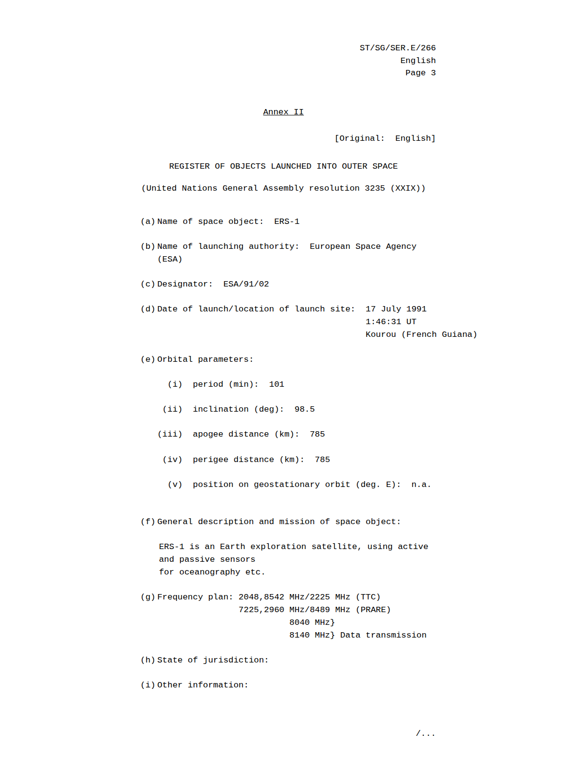ST/SG/SER.E/266
English
Page 3
Annex II
[Original: English]
REGISTER OF OBJECTS LAUNCHED INTO OUTER SPACE
(United Nations General Assembly resolution 3235 (XXIX))
(a)
Name of space object: ERS-1
(b)
Name of launching authority: European Space Agency (ESA)
(c)
Designator: ESA/91/02
(d)
Date of launch/location of launch site:
17 July 1991
1:46:31 UT
Kourou (French Guiana)
(e)
Orbital parameters:
(i) period (min): 101
(ii) inclination (deg): 98.5
(iii) apogee distance (km): 785
(iv) perigee distance (km): 785
(v) position on geostationary orbit (deg. E): n.a.
(f)
General description and mission of space object:
ERS-1 is an Earth exploration satellite, using active and passive sensors
for oceanography etc.
(g)
Frequency plan:
2048,8542 MHz/2225 MHz (TTC)
7225,2960 MHz/8489 MHz (PRARE)
8040 MHz}
8140 MHz} Data transmission
(h)
State of jurisdiction:
(i)
Other information:
/...